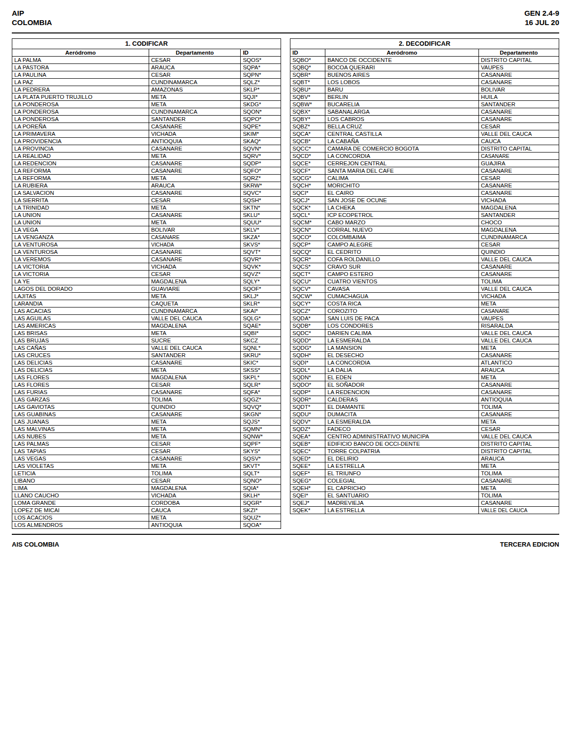AIP COLOMBIA
GEN 2.4-9 16 JUL 20
1. CODIFICAR
| Aeródromo | Departamento | ID |
| --- | --- | --- |
| LA PALMA | CESAR | SQOS* |
| LA PASTORA | ARAUCA | SQPA* |
| LA PAULINA | CESAR | SQPN* |
| LA PAZ | CUNDINAMARCA | SQLZ* |
| LA PEDRERA | AMAZONAS | SKLP* |
| LA PLATA PUERTO TRUJILLO | META | SQJI* |
| LA PONDEROSA | META | SKDG* |
| LA PONDEROSA | CUNDINAMARCA | SQON* |
| LA PONDEROSA | SANTANDER | SQPO* |
| LA POREÑA | CASANARE | SQPE* |
| LA PRIMAVERA | VICHADA | SKIM* |
| LA PROVIDENCIA | ANTIOQUIA | SKAQ* |
| LA PROVINCIA | CASANARE | SQVN* |
| LA REALIDAD | META | SQRV* |
| LA REDENCION | CASANARE | SQDP* |
| LA REFORMA | CASANARE | SQFO* |
| LA REFORMA | META | SQRZ* |
| LA RUBIERA | ARAUCA | SKRW* |
| LA SALVACION | CASANARE | SQVC* |
| LA SIERRITA | CESAR | SQSH* |
| LA TRINIDAD | META | SKTN* |
| LA UNION | CASANARE | SKLU* |
| LA UNION | META | SQUU* |
| LA VEGA | BOLIVAR | SKLV* |
| LA VENGANZA | CASANARE | SKZA* |
| LA VENTUROSA | VICHADA | SKVS* |
| LA VENTUROSA | CASANARE | SQVT* |
| LA VEREMOS | CASANARE | SQVR* |
| LA VICTORIA | VICHADA | SQVK* |
| LA VICTORIA | CESAR | SQVZ* |
| LA YE | MAGDALENA | SQLY* |
| LAGOS DEL DORADO | GUAVIARE | SQOF* |
| LAJITAS | META | SKLJ* |
| LARANDIA | CAQUETA | SKLR* |
| LAS ACACIAS | CUNDINAMARCA | SKAI* |
| LAS AGUILAS | VALLE DEL CAUCA | SQLG* |
| LAS AMERICAS | MAGDALENA | SQAE* |
| LAS BRISAS | META | SQBI* |
| LAS BRUJAS | SUCRE | SKCZ |
| LAS CAÑAS | VALLE DEL CAUCA | SQNL* |
| LAS CRUCES | SANTANDER | SKRU* |
| LAS DELICIAS | CASANARE | SKIC* |
| LAS DELICIAS | META | SKSS* |
| LAS FLORES | MAGDALENA | SKPL* |
| LAS FLORES | CESAR | SQLR* |
| LAS FURIAS | CASANARE | SQFA* |
| LAS GARZAS | TOLIMA | SQGZ* |
| LAS GAVIOTAS | QUINDIO | SQVQ* |
| LAS GUABINAS | CASANARE | SKGN* |
| LAS JUANAS | META | SQJS* |
| LAS MALVINAS | META | SQMN* |
| LAS NUBES | META | SQNW* |
| LAS PALMAS | CESAR | SQPF* |
| LAS TAPIAS | CESAR | SKYS* |
| LAS VEGAS | CASANARE | SQSV* |
| LAS VIOLETAS | META | SKVT* |
| LETICIA | TOLIMA | SQLT* |
| LIBANO | CESAR | SQNO* |
| LIMA | MAGDALENA | SQIA* |
| LLANO CAUCHO | VICHADA | SKLH* |
| LOMA GRANDE | CORDOBA | SQGR* |
| LOPEZ DE MICAI | CAUCA | SKZI* |
| LOS ACACIOS | META | SQUZ* |
| LOS ALMENDROS | ANTIOQUIA | SQOA* |
2. DECODIFICAR
| ID | Aeródromo | Departamento |
| --- | --- | --- |
| SQBO* | BANCO DE OCCIDENTE | DISTRITO CAPITAL |
| SQBQ* | BOCOA QUERARI | VAUPES |
| SQBR* | BUENOS AIRES | CASANARE |
| SQBT* | LOS LOBOS | CASANARE |
| SQBU* | BARU | BOLIVAR |
| SQBV* | BERLIN | HUILA |
| SQBW* | BUCARELIA | SANTANDER |
| SQBX* | SABANALARGA | CASANARE |
| SQBY* | LOS CABROS | CASANARE |
| SQBZ* | BELLA CRUZ | CESAR |
| SQCA* | CENTRAL CASTILLA | VALLE DEL CAUCA |
| SQCB* | LA CABAÑA | CAUCA |
| SQCC* | CAMARA DE COMERCIO BOGOTA | DISTRITO CAPITAL |
| SQCD* | LA CONCORDIA | CASANARE |
| SQCE* | CERREJON CENTRAL | GUAJIRA |
| SQCF* | SANTA MARIA DEL CAFE | CASANARE |
| SQCG* | CALIMA | CESAR |
| SQCH* | MORICHITO | CASANARE |
| SQCI* | EL CAIRO | CASANARE |
| SQCJ* | SAN JOSE DE OCUNE | VICHADA |
| SQCK* | LA CHEKA | MAGDALENA |
| SQCL* | ICP ECOPETROL | SANTANDER |
| SQCM* | CABO MARZO | CHOCO |
| SQCN* | CORRAL NUEVO | MAGDALENA |
| SQCO* | COLOMBAIMA | CUNDINAMARCA |
| SQCP* | CAMPO ALEGRE | CESAR |
| SQCQ* | EL CEDRITO | QUINDIO |
| SQCR* | COFA ROLDANILLO | VALLE DEL CAUCA |
| SQCS* | CRAVO SUR | CASANARE |
| SQCT* | CAMPO ESTERO | CASANARE |
| SQCU* | CUATRO VIENTOS | TOLIMA |
| SQCV* | CAVASA | VALLE DEL CAUCA |
| SQCW* | CUMACHAGUA | VICHADA |
| SQCY* | COSTA RICA | META |
| SQCZ* | COROZITO | CASANARE |
| SQDA* | SAN LUIS DE PACA | VAUPES |
| SQDB* | LOS CONDORES | RISARALDA |
| SQDC* | DARIEN CALIMA | VALLE DEL CAUCA |
| SQDD* | LA ESMERALDA | VALLE DEL CAUCA |
| SQDG* | LA MANSION | META |
| SQDH* | EL DESECHO | CASANARE |
| SQDI* | LA CONCORDIA | ATLANTICO |
| SQDL* | LA DALIA | ARAUCA |
| SQDN* | EL EDEN | META |
| SQDO* | EL SOÑADOR | CASANARE |
| SQDP* | LA REDENCION | CASANARE |
| SQDR* | CALDERAS | ANTIOQUIA |
| SQDT* | EL DIAMANTE | TOLIMA |
| SQDU* | DUMACITA | CASANARE |
| SQDV* | LA ESMERALDA | META |
| SQDZ* | FADECO | CESAR |
| SQEA* | CENTRO ADMINISTRATIVO MUNICIPA | VALLE DEL CAUCA |
| SQEB* | EDIFICIO BANCO DE OCCI-DENTE | DISTRITO CAPITAL |
| SQEC* | TORRE COLPATRIA | DISTRITO CAPITAL |
| SQED* | EL DELIRIO | ARAUCA |
| SQEE* | LA ESTRELLA | META |
| SQEF* | EL TRIUNFO | TOLIMA |
| SQEG* | COLEGIAL | CASANARE |
| SQEH* | EL CAPRICHO | META |
| SQEI* | EL SANTUARIO | TOLIMA |
| SQEJ* | MADREVIEJA | CASANARE |
| SQEK* | LA ESTRELLA | VALLE DEL CAUCA |
AIS COLOMBIA
TERCERA EDICION